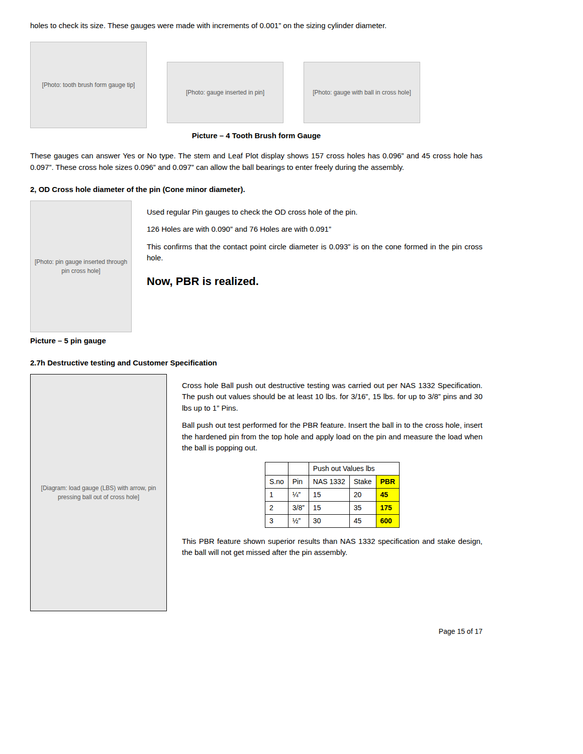holes to check its size. These gauges were made with increments of 0.001” on the sizing cylinder diameter.
[Photo: tooth brush form gauge tip]
[Photo: gauge inserted in pin]
[Photo: gauge with ball in cross hole]
Picture – 4 Tooth Brush form Gauge
These gauges can answer Yes or No type. The stem and Leaf Plot display shows 157 cross holes has 0.096” and 45 cross hole has 0.097”. These cross hole sizes 0.096” and 0.097” can allow the ball bearings to enter freely during the assembly.
2, OD Cross hole diameter of the pin (Cone minor diameter).
[Photo: pin gauge inserted through pin cross hole]
Used regular Pin gauges to check the OD cross hole of the pin.
126 Holes are with 0.090” and 76 Holes are with 0.091”
This confirms that the contact point circle diameter is 0.093” is on the cone formed in the pin cross hole.
Now, PBR is realized.
Picture – 5 pin gauge
2.7h Destructive testing and Customer Specification
[Diagram: load gauge (LBS) with arrow, pin pressing ball out of cross hole]
Cross hole Ball push out destructive testing was carried out per NAS 1332 Specification. The push out values should be at least 10 lbs. for 3/16”, 15 lbs. for up to 3/8” pins and 30 lbs up to 1” Pins.
Ball push out test performed for the PBR feature. Insert the ball in to the cross hole, insert the hardened pin from the top hole and apply load on the pin and measure the load when the ball is popping out.
| | | Push out Values lbs |
| S.no | Pin | NAS 1332 | Stake | PBR |
| 1 | ¼” | 15 | 20 | 45 |
| 2 | 3/8” | 15 | 35 | 175 |
| 3 | ½” | 30 | 45 | 600 |
This PBR feature shown superior results than NAS 1332 specification and stake design, the ball will not get missed after the pin assembly.
Page 15 of 17